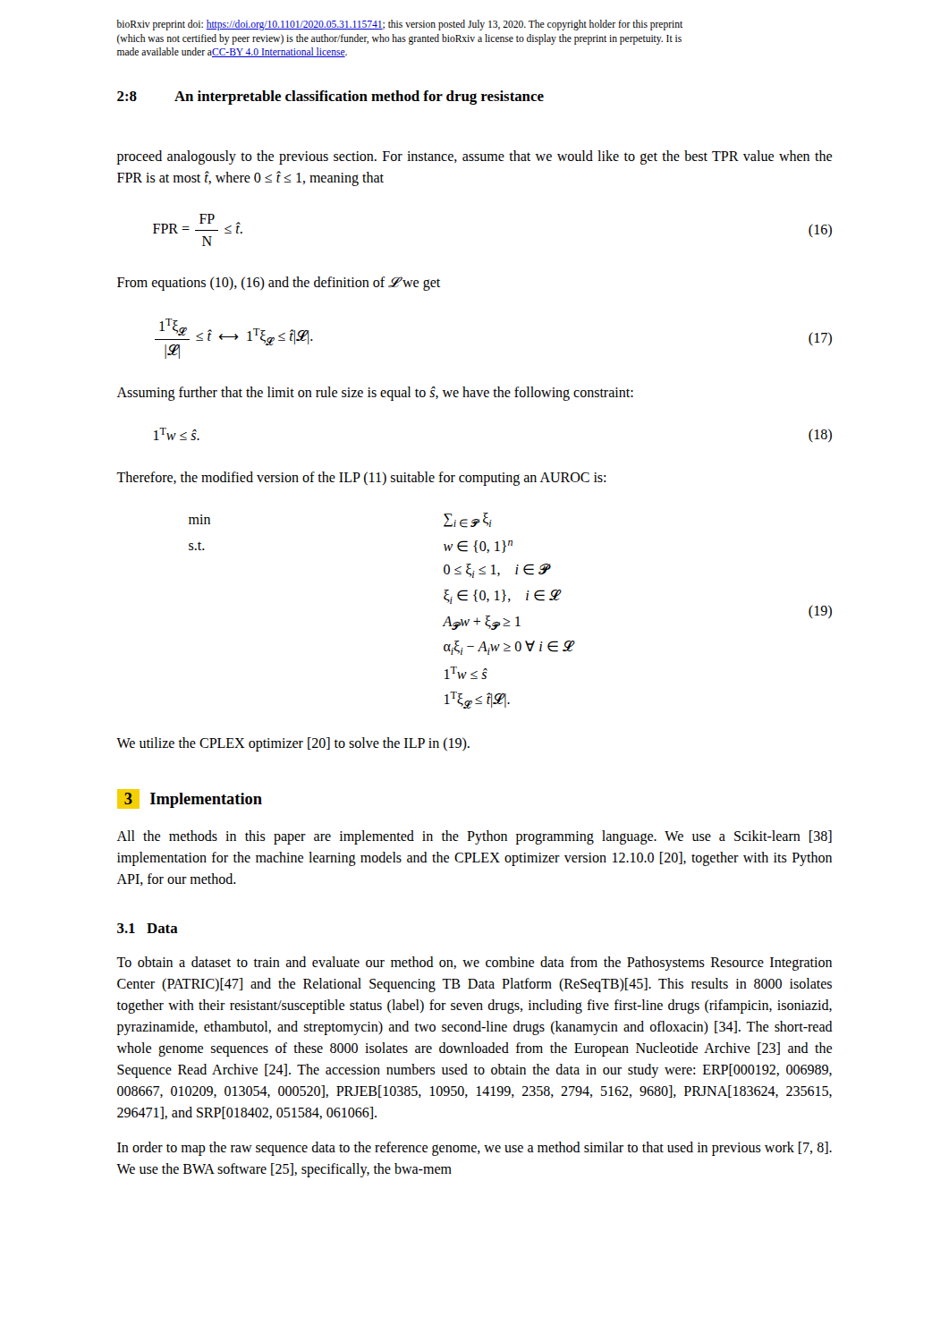bioRxiv preprint doi: https://doi.org/10.1101/2020.05.31.115741; this version posted July 13, 2020. The copyright holder for this preprint
(which was not certified by peer review) is the author/funder, who has granted bioRxiv a license to display the preprint in perpetuity. It is
made available under aCC-BY 4.0 International license.
2:8 An interpretable classification method for drug resistance
proceed analogously to the previous section. For instance, assume that we would like to get the best TPR value when the FPR is at most t̂, where 0 ≤ t̂ ≤ 1, meaning that
FPR = FP N ≤ t̂.
(16)
From equations (10), (16) and the definition of 𝓛 we get
1Tξ𝓛|𝓛| ≤ t̂ ⟷ 1Tξ𝓛 ≤ t̂|𝓛|.
(17)
Assuming further that the limit on rule size is equal to ŝ, we have the following constraint:
1Tw ≤ ŝ.
(18)
Therefore, the modified version of the ILP (11) suitable for computing an AUROC is:
min
∑i ∈ 𝓟 ξi
s.t.
w ∈ {0, 1}n
0 ≤ ξi ≤ 1, i ∈ 𝓟
ξi ∈ {0, 1}, i ∈ 𝓛
A𝓟w + ξ𝓟 ≥ 1
αiξi − Aiw ≥ 0 ∀ i ∈ 𝓛
1Tw ≤ ŝ
1Tξ𝓛 ≤ t̂|𝓛|.
(19)
We utilize the CPLEX optimizer [20] to solve the ILP in (19).
3 Implementation
All the methods in this paper are implemented in the Python programming language. We use a Scikit-learn [38] implementation for the machine learning models and the CPLEX optimizer version 12.10.0 [20], together with its Python API, for our method.
3.1 Data
To obtain a dataset to train and evaluate our method on, we combine data from the Pathosystems Resource Integration Center (PATRIC)[47] and the Relational Sequencing TB Data Platform (ReSeqTB)[45]. This results in 8000 isolates together with their resistant/susceptible status (label) for seven drugs, including five first-line drugs (rifampicin, isoniazid, pyrazinamide, ethambutol, and streptomycin) and two second-line drugs (kanamycin and ofloxacin) [34]. The short-read whole genome sequences of these 8000 isolates are downloaded from the European Nucleotide Archive [23] and the Sequence Read Archive [24]. The accession numbers used to obtain the data in our study were: ERP[000192, 006989, 008667, 010209, 013054, 000520], PRJEB[10385, 10950, 14199, 2358, 2794, 5162, 9680], PRJNA[183624, 235615, 296471], and SRP[018402, 051584, 061066].
In order to map the raw sequence data to the reference genome, we use a method similar to that used in previous work [7, 8]. We use the BWA software [25], specifically, the bwa-mem